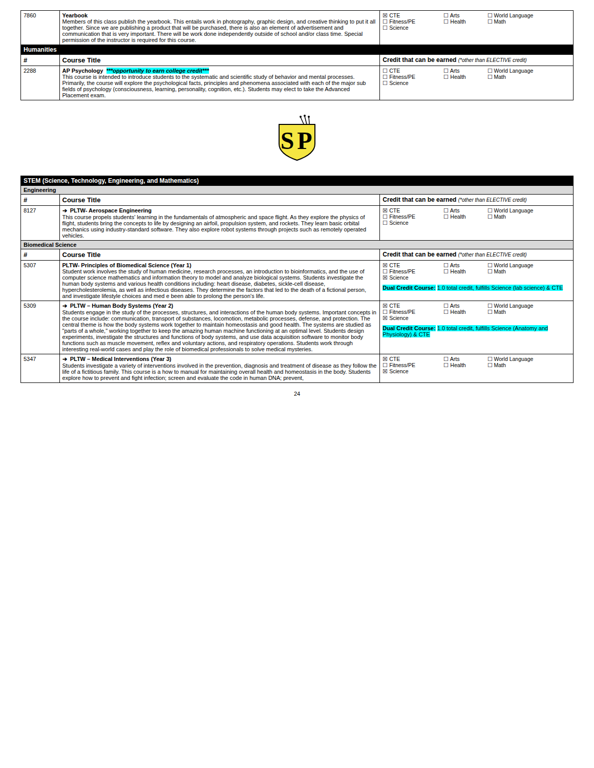| 7860 | Yearbook Members of this class publish the yearbook. This entails work in photography, graphic design, and creative thinking to put it all together. Since we are publishing a product that will be purchased, there is also an element of advertisement and communication that is very important. There will be work done independently outside of school and/or class time. Special permission of the instructor is required for this course. | ☒ CTE ☐ Arts ☐ World Language ☐ Fitness/PE ☐ Health ☐ Math ☐ Science |
| Humanities |
| # | Course Title | Credit that can be earned (*other than ELECTIVE credit) |
| 2288 | AP Psychology ***opportunity to earn college credit*** This course is intended to introduce students to the systematic and scientific study of behavior and mental processes. Primarily, the course will explore the psychological facts, principles and phenomena associated with each of the major sub fields of psychology (consciousness, learning, personality, cognition, etc.). Students may elect to take the Advanced Placement exam. | ☐ CTE ☐ Arts ☐ World Language ☐ Fitness/PE ☐ Health ☐ Math ☐ Science |
S P
| STEM (Science, Technology, Engineering, and Mathematics) |
| Engineering |
| # | Course Title | Credit that can be earned (*other than ELECTIVE credit) |
| 8127 | ➔ PLTW- Aerospace Engineering This course propels students' learning in the fundamentals of atmospheric and space flight. As they explore the physics of flight, students bring the concepts to life by designing an airfoil, propulsion system, and rockets. They learn basic orbital mechanics using industry-standard software. They also explore robot systems through projects such as remotely operated vehicles. | ☒ CTE ☐ Arts ☐ World Language ☐ Fitness/PE ☐ Health ☐ Math ☐ Science |
| Biomedical Science |
| # | Course Title | Credit that can be earned (*other than ELECTIVE credit) |
| 5307 | PLTW- Principles of Biomedical Science (Year 1) Student work involves the study of human medicine, research processes, an introduction to bioinformatics, and the use of computer science mathematics and information theory to model and analyze biological systems. Students investigate the human body systems and various health conditions including: heart disease, diabetes, sickle-cell disease, hypercholesterolemia, as well as infectious diseases. They determine the factors that led to the death of a fictional person, and investigate lifestyle choices and med e been able to prolong the person's life. | ☒ CTE ☐ Arts ☐ World Language ☐ Fitness/PE ☐ Health ☐ Math ☒ Science Dual Credit Course: 1.0 total credit, fulfills Science (lab science) & CTE |
| 5309 | ➔ PLTW – Human Body Systems (Year 2) Students engage in the study of the processes, structures, and interactions of the human body systems. Important concepts in the course include: communication, transport of substances, locomotion, metabolic processes, defense, and protection. The central theme is how the body systems work together to maintain homeostasis and good health. The systems are studied as "parts of a whole," working together to keep the amazing human machine functioning at an optimal level. Students design experiments, investigate the structures and functions of body systems, and use data acquisition software to monitor body functions such as muscle movement, reflex and voluntary actions, and respiratory operations. Students work through interesting real-world cases and play the role of biomedical professionals to solve medical mysteries. | ☒ CTE ☐ Arts ☐ World Language ☐ Fitness/PE ☐ Health ☐ Math ☒ Science Dual Credit Course: 1.0 total credit, fulfills Science (Anatomy and Physiology) & CTE |
| 5347 | ➔ PLTW – Medical Interventions (Year 3) Students investigate a variety of interventions involved in the prevention, diagnosis and treatment of disease as they follow the life of a fictitious family. This course is a how to manual for maintaining overall health and homeostasis in the body. Students explore how to prevent and fight infection; screen and evaluate the code in human DNA; prevent, | ☒ CTE ☐ Arts ☐ World Language ☐ Fitness/PE ☐ Health ☐ Math ☒ Science |
24